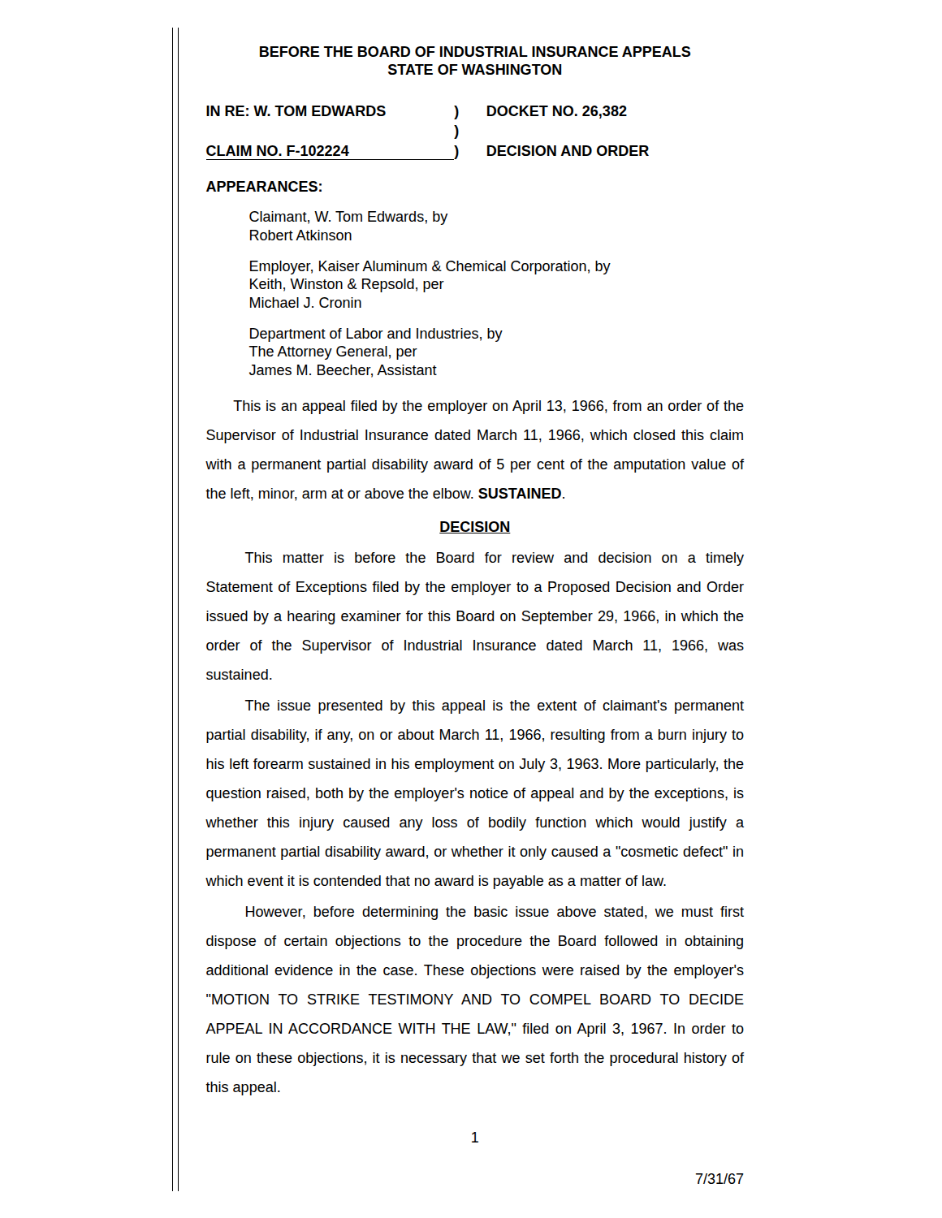BEFORE THE BOARD OF INDUSTRIAL INSURANCE APPEALS
STATE OF WASHINGTON
| IN RE: W. TOM EDWARDS | ) | DOCKET NO. 26,382 |
| | ) | |
| CLAIM NO. F-102224 | ) | DECISION AND ORDER |
APPEARANCES:
Claimant, W. Tom Edwards, by
Robert Atkinson
Employer, Kaiser Aluminum & Chemical Corporation, by
Keith, Winston & Repsold, per
Michael J. Cronin
Department of Labor and Industries, by
The Attorney General, per
James M. Beecher, Assistant
This is an appeal filed by the employer on April 13, 1966, from an order of the Supervisor of Industrial Insurance dated March 11, 1966, which closed this claim with a permanent partial disability award of 5 per cent of the amputation value of the left, minor, arm at or above the elbow. SUSTAINED.
DECISION
This matter is before the Board for review and decision on a timely Statement of Exceptions filed by the employer to a Proposed Decision and Order issued by a hearing examiner for this Board on September 29, 1966, in which the order of the Supervisor of Industrial Insurance dated March 11, 1966, was sustained.
The issue presented by this appeal is the extent of claimant's permanent partial disability, if any, on or about March 11, 1966, resulting from a burn injury to his left forearm sustained in his employment on July 3, 1963. More particularly, the question raised, both by the employer's notice of appeal and by the exceptions, is whether this injury caused any loss of bodily function which would justify a permanent partial disability award, or whether it only caused a "cosmetic defect" in which event it is contended that no award is payable as a matter of law.
However, before determining the basic issue above stated, we must first dispose of certain objections to the procedure the Board followed in obtaining additional evidence in the case. These objections were raised by the employer's "MOTION TO STRIKE TESTIMONY AND TO COMPEL BOARD TO DECIDE APPEAL IN ACCORDANCE WITH THE LAW," filed on April 3, 1967. In order to rule on these objections, it is necessary that we set forth the procedural history of this appeal.
1
7/31/67